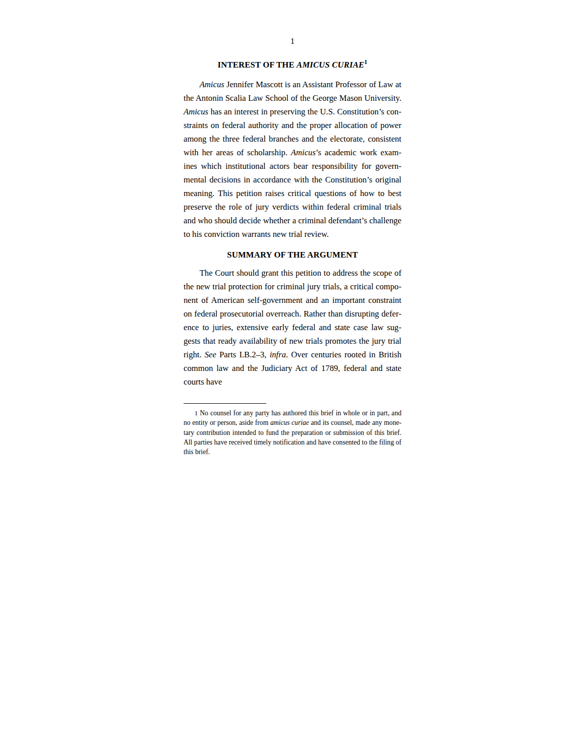1
INTEREST OF THE AMICUS CURIAE1
Amicus Jennifer Mascott is an Assistant Professor of Law at the Antonin Scalia Law School of the George Mason University. Amicus has an interest in preserving the U.S. Constitution’s constraints on federal authority and the proper allocation of power among the three federal branches and the electorate, consistent with her areas of scholarship. Amicus’s academic work examines which institutional actors bear responsibility for governmental decisions in accordance with the Constitution’s original meaning. This petition raises critical questions of how to best preserve the role of jury verdicts within federal criminal trials and who should decide whether a criminal defendant’s challenge to his conviction warrants new trial review.
SUMMARY OF THE ARGUMENT
The Court should grant this petition to address the scope of the new trial protection for criminal jury trials, a critical component of American self-government and an important constraint on federal prosecutorial overreach. Rather than disrupting deference to juries, extensive early federal and state case law suggests that ready availability of new trials promotes the jury trial right. See Parts I.B.2–3, infra. Over centuries rooted in British common law and the Judiciary Act of 1789, federal and state courts have
1 No counsel for any party has authored this brief in whole or in part, and no entity or person, aside from amicus curiae and its counsel, made any monetary contribution intended to fund the preparation or submission of this brief. All parties have received timely notification and have consented to the filing of this brief.